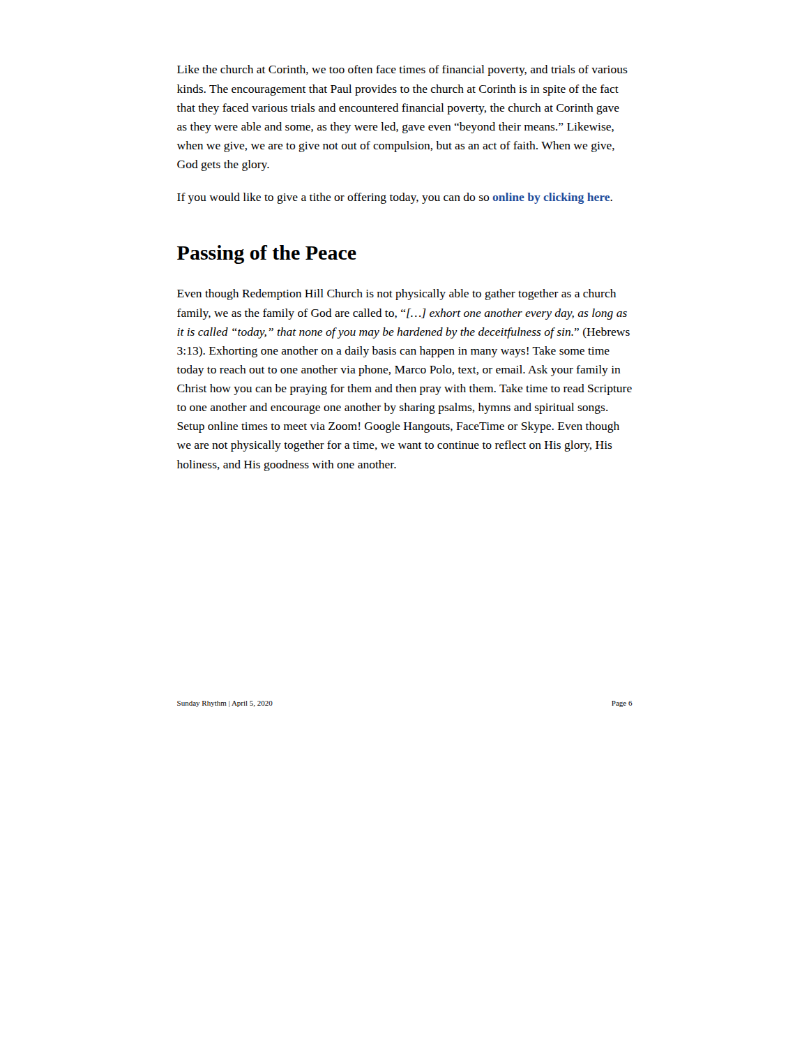Like the church at Corinth, we too often face times of financial poverty, and trials of various kinds. The encouragement that Paul provides to the church at Corinth is in spite of the fact that they faced various trials and encountered financial poverty, the church at Corinth gave as they were able and some, as they were led, gave even “beyond their means.” Likewise, when we give, we are to give not out of compulsion, but as an act of faith. When we give, God gets the glory.
If you would like to give a tithe or offering today, you can do so online by clicking here.
Passing of the Peace
Even though Redemption Hill Church is not physically able to gather together as a church family, we as the family of God are called to, “[…] exhort one another every day, as long as it is called “today,” that none of you may be hardened by the deceitfulness of sin.” (Hebrews 3:13). Exhorting one another on a daily basis can happen in many ways! Take some time today to reach out to one another via phone, Marco Polo, text, or email. Ask your family in Christ how you can be praying for them and then pray with them. Take time to read Scripture to one another and encourage one another by sharing psalms, hymns and spiritual songs. Setup online times to meet via Zoom! Google Hangouts, FaceTime or Skype. Even though we are not physically together for a time, we want to continue to reflect on His glory, His holiness, and His goodness with one another.
Sunday Rhythm | April 5, 2020 Page 6